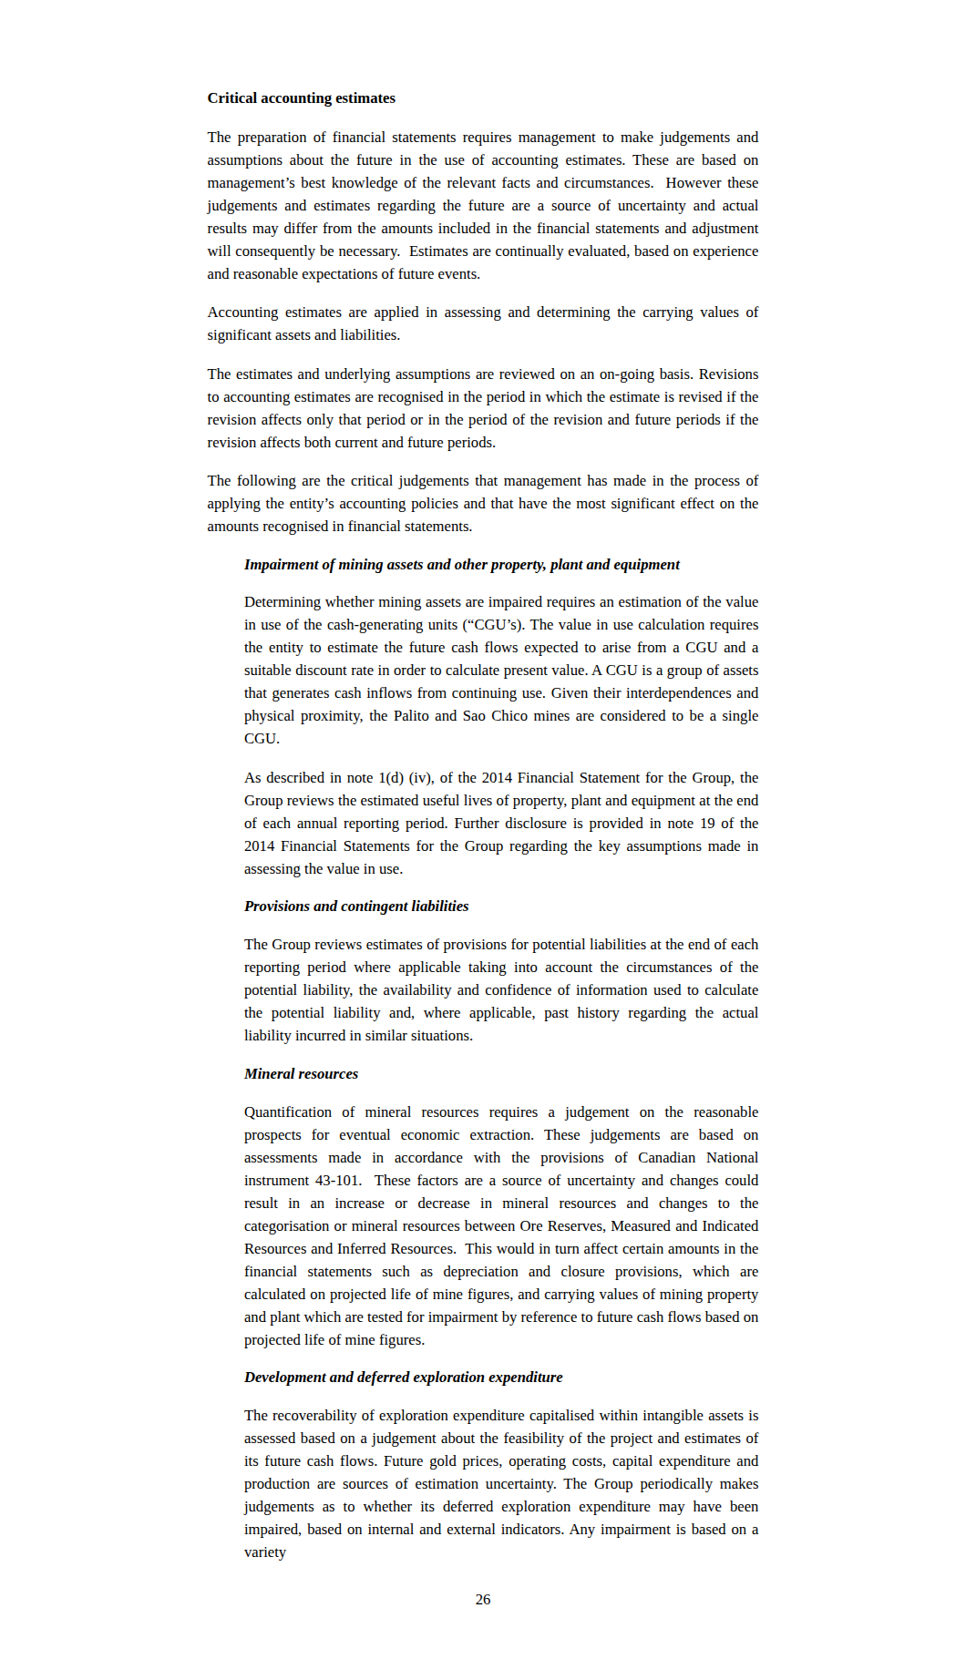Critical accounting estimates
The preparation of financial statements requires management to make judgements and assumptions about the future in the use of accounting estimates. These are based on management’s best knowledge of the relevant facts and circumstances. However these judgements and estimates regarding the future are a source of uncertainty and actual results may differ from the amounts included in the financial statements and adjustment will consequently be necessary. Estimates are continually evaluated, based on experience and reasonable expectations of future events.
Accounting estimates are applied in assessing and determining the carrying values of significant assets and liabilities.
The estimates and underlying assumptions are reviewed on an on-going basis. Revisions to accounting estimates are recognised in the period in which the estimate is revised if the revision affects only that period or in the period of the revision and future periods if the revision affects both current and future periods.
The following are the critical judgements that management has made in the process of applying the entity’s accounting policies and that have the most significant effect on the amounts recognised in financial statements.
Impairment of mining assets and other property, plant and equipment
Determining whether mining assets are impaired requires an estimation of the value in use of the cash-generating units (“CGU’s). The value in use calculation requires the entity to estimate the future cash flows expected to arise from a CGU and a suitable discount rate in order to calculate present value. A CGU is a group of assets that generates cash inflows from continuing use. Given their interdependences and physical proximity, the Palito and Sao Chico mines are considered to be a single CGU.
As described in note 1(d) (iv), of the 2014 Financial Statement for the Group, the Group reviews the estimated useful lives of property, plant and equipment at the end of each annual reporting period. Further disclosure is provided in note 19 of the 2014 Financial Statements for the Group regarding the key assumptions made in assessing the value in use.
Provisions and contingent liabilities
The Group reviews estimates of provisions for potential liabilities at the end of each reporting period where applicable taking into account the circumstances of the potential liability, the availability and confidence of information used to calculate the potential liability and, where applicable, past history regarding the actual liability incurred in similar situations.
Mineral resources
Quantification of mineral resources requires a judgement on the reasonable prospects for eventual economic extraction. These judgements are based on assessments made in accordance with the provisions of Canadian National instrument 43-101. These factors are a source of uncertainty and changes could result in an increase or decrease in mineral resources and changes to the categorisation or mineral resources between Ore Reserves, Measured and Indicated Resources and Inferred Resources. This would in turn affect certain amounts in the financial statements such as depreciation and closure provisions, which are calculated on projected life of mine figures, and carrying values of mining property and plant which are tested for impairment by reference to future cash flows based on projected life of mine figures.
Development and deferred exploration expenditure
The recoverability of exploration expenditure capitalised within intangible assets is assessed based on a judgement about the feasibility of the project and estimates of its future cash flows. Future gold prices, operating costs, capital expenditure and production are sources of estimation uncertainty. The Group periodically makes judgements as to whether its deferred exploration expenditure may have been impaired, based on internal and external indicators. Any impairment is based on a variety
26